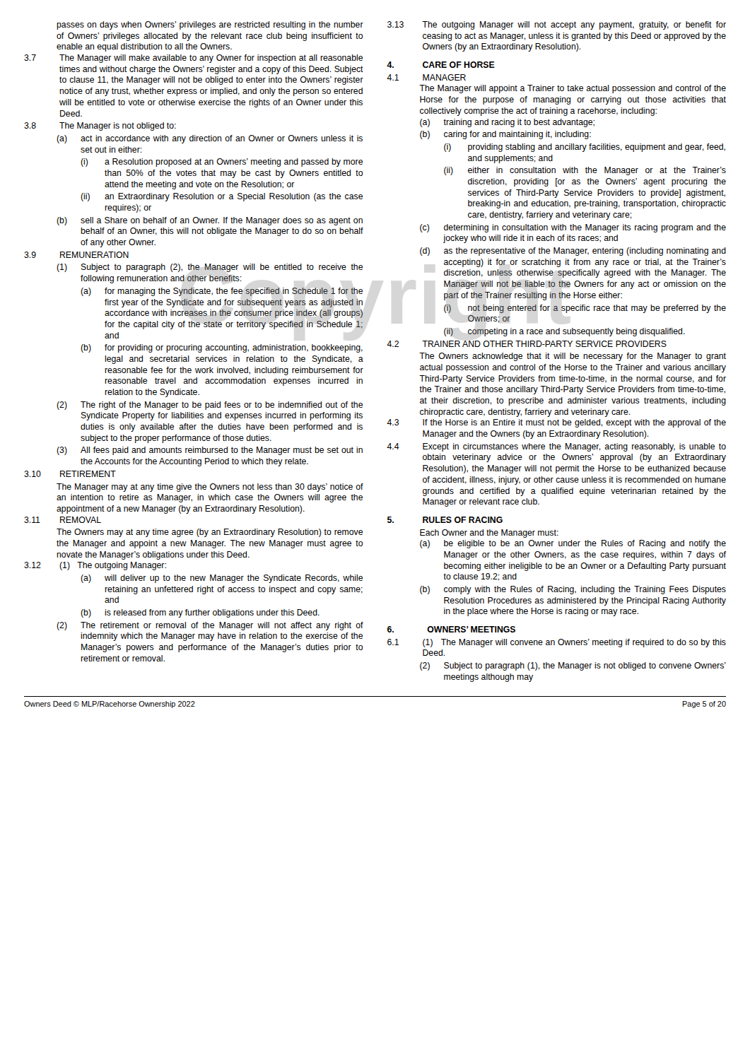Copyright
passes on days when Owners’ privileges are restricted resulting in the number of Owners’ privileges allocated by the relevant race club being insufficient to enable an equal distribution to all the Owners.
3.7
The Manager will make available to any Owner for inspection at all reasonable times and without charge the Owners’ register and a copy of this Deed. Subject to clause 11, the Manager will not be obliged to enter into the Owners’ register notice of any trust, whether express or implied, and only the person so entered will be entitled to vote or otherwise exercise the rights of an Owner under this Deed.
3.8
The Manager is not obliged to:
(a)
act in accordance with any direction of an Owner or Owners unless it is set out in either:
(i)
a Resolution proposed at an Owners’ meeting and passed by more than 50% of the votes that may be cast by Owners entitled to attend the meeting and vote on the Resolution; or
(ii)
an Extraordinary Resolution or a Special Resolution (as the case requires); or
(b)
sell a Share on behalf of an Owner. If the Manager does so as agent on behalf of an Owner, this will not obligate the Manager to do so on behalf of any other Owner.
3.9
Remuneration
(1)
Subject to paragraph (2), the Manager will be entitled to receive the following remuneration and other benefits:
(a)
for managing the Syndicate, the fee specified in Schedule 1 for the first year of the Syndicate and for subsequent years as adjusted in accordance with increases in the consumer price index (all groups) for the capital city of the state or territory specified in Schedule 1; and
(b)
for providing or procuring accounting, administration, bookkeeping, legal and secretarial services in relation to the Syndicate, a reasonable fee for the work involved, including reimbursement for reasonable travel and accommodation expenses incurred in relation to the Syndicate.
(2)
The right of the Manager to be paid fees or to be indemnified out of the Syndicate Property for liabilities and expenses incurred in performing its duties is only available after the duties have been performed and is subject to the proper performance of those duties.
(3)
All fees paid and amounts reimbursed to the Manager must be set out in the Accounts for the Accounting Period to which they relate.
3.10
Retirement
The Manager may at any time give the Owners not less than 30 days’ notice of an intention to retire as Manager, in which case the Owners will agree the appointment of a new Manager (by an Extraordinary Resolution).
3.11
Removal
The Owners may at any time agree (by an Extraordinary Resolution) to remove the Manager and appoint a new Manager. The new Manager must agree to novate the Manager’s obligations under this Deed.
3.12
(1) The outgoing Manager:
(a)
will deliver up to the new Manager the Syndicate Records, while retaining an unfettered right of access to inspect and copy same; and
(b)
is released from any further obligations under this Deed.
(2)
The retirement or removal of the Manager will not affect any right of indemnity which the Manager may have in relation to the exercise of the Manager’s powers and performance of the Manager’s duties prior to retirement or removal.
3.13
The outgoing Manager will not accept any payment, gratuity, or benefit for ceasing to act as Manager, unless it is granted by this Deed or approved by the Owners (by an Extraordinary Resolution).
4.
Care of Horse
4.1
Manager
The Manager will appoint a Trainer to take actual possession and control of the Horse for the purpose of managing or carrying out those activities that collectively comprise the act of training a racehorse, including:
(a)
training and racing it to best advantage;
(b)
caring for and maintaining it, including:
(i)
providing stabling and ancillary facilities, equipment and gear, feed, and supplements; and
(ii)
either in consultation with the Manager or at the Trainer’s discretion, providing [or as the Owners’ agent procuring the services of Third-Party Service Providers to provide] agistment, breaking-in and education, pre-training, transportation, chiropractic care, dentistry, farriery and veterinary care;
(c)
determining in consultation with the Manager its racing program and the jockey who will ride it in each of its races; and
(d)
as the representative of the Manager, entering (including nominating and accepting) it for or scratching it from any race or trial, at the Trainer’s discretion, unless otherwise specifically agreed with the Manager. The Manager will not be liable to the Owners for any act or omission on the part of the Trainer resulting in the Horse either:
(i)
not being entered for a specific race that may be preferred by the Owners; or
(ii)
competing in a race and subsequently being disqualified.
4.2
Trainer and other Third-Party Service Providers
The Owners acknowledge that it will be necessary for the Manager to grant actual possession and control of the Horse to the Trainer and various ancillary Third-Party Service Providers from time-to-time, in the normal course, and for the Trainer and those ancillary Third-Party Service Providers from time-to-time, at their discretion, to prescribe and administer various treatments, including chiropractic care, dentistry, farriery and veterinary care.
4.3
If the Horse is an Entire it must not be gelded, except with the approval of the Manager and the Owners (by an Extraordinary Resolution).
4.4
Except in circumstances where the Manager, acting reasonably, is unable to obtain veterinary advice or the Owners’ approval (by an Extraordinary Resolution), the Manager will not permit the Horse to be euthanized because of accident, illness, injury, or other cause unless it is recommended on humane grounds and certified by a qualified equine veterinarian retained by the Manager or relevant race club.
5.
Rules of Racing
Each Owner and the Manager must:
(a)
be eligible to be an Owner under the Rules of Racing and notify the Manager or the other Owners, as the case requires, within 7 days of becoming either ineligible to be an Owner or a Defaulting Party pursuant to clause 19.2; and
(b)
comply with the Rules of Racing, including the Training Fees Disputes Resolution Procedures as administered by the Principal Racing Authority in the place where the Horse is racing or may race.
6.
Owners’ Meetings
6.1
(1) The Manager will convene an Owners’ meeting if required to do so by this Deed.
(2)
Subject to paragraph (1), the Manager is not obliged to convene Owners’ meetings although may
Owners Deed © MLP/Racehorse Ownership 2022
Page 5 of 20